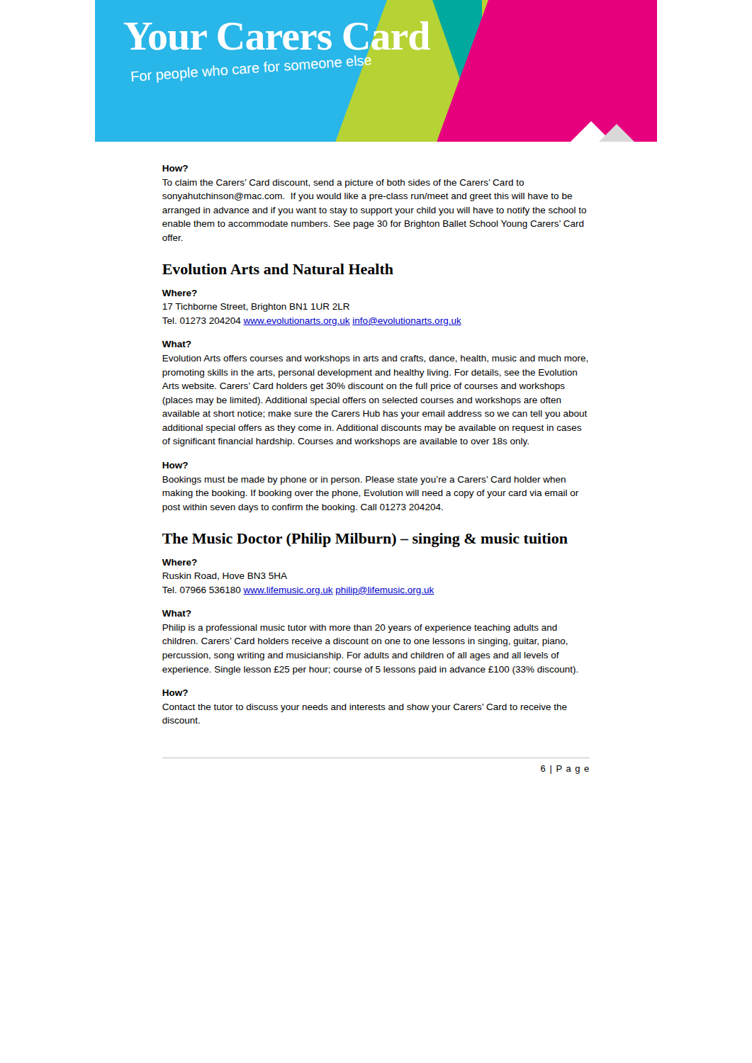Your Carers Card
For people who care for someone else
How?
To claim the Carers’ Card discount, send a picture of both sides of the Carers’ Card to sonyahutchinson@mac.com. If you would like a pre-class run/meet and greet this will have to be arranged in advance and if you want to stay to support your child you will have to notify the school to enable them to accommodate numbers. See page 30 for Brighton Ballet School Young Carers’ Card offer.
Evolution Arts and Natural Health
Where?
17 Tichborne Street, Brighton BN1 1UR 2LR
Tel. 01273 204204 www.evolutionarts.org.uk info@evolutionarts.org.uk
What?
Evolution Arts offers courses and workshops in arts and crafts, dance, health, music and much more, promoting skills in the arts, personal development and healthy living. For details, see the Evolution Arts website. Carers’ Card holders get 30% discount on the full price of courses and workshops (places may be limited). Additional special offers on selected courses and workshops are often available at short notice; make sure the Carers Hub has your email address so we can tell you about additional special offers as they come in. Additional discounts may be available on request in cases of significant financial hardship. Courses and workshops are available to over 18s only.
How?
Bookings must be made by phone or in person. Please state you’re a Carers’ Card holder when making the booking. If booking over the phone, Evolution will need a copy of your card via email or post within seven days to confirm the booking. Call 01273 204204.
The Music Doctor (Philip Milburn) – singing & music tuition
Where?
Ruskin Road, Hove BN3 5HA
Tel. 07966 536180 www.lifemusic.org.uk philip@lifemusic.org.uk
What?
Philip is a professional music tutor with more than 20 years of experience teaching adults and children. Carers’ Card holders receive a discount on one to one lessons in singing, guitar, piano, percussion, song writing and musicianship. For adults and children of all ages and all levels of experience. Single lesson £25 per hour; course of 5 lessons paid in advance £100 (33% discount).
How?
Contact the tutor to discuss your needs and interests and show your Carers’ Card to receive the discount.
6 | P a g e